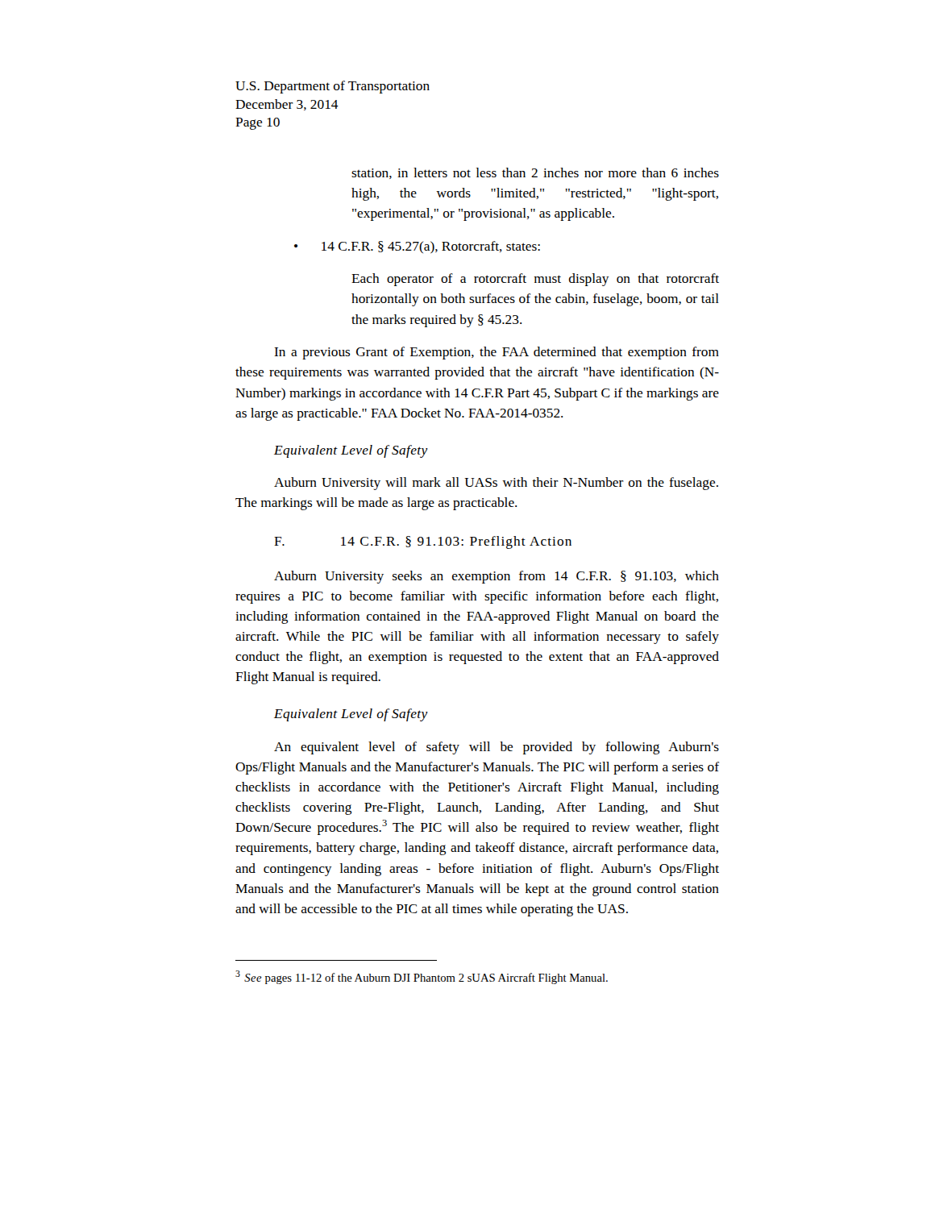U.S. Department of Transportation
December 3, 2014
Page 10
station, in letters not less than 2 inches nor more than 6 inches high, the words "limited," "restricted," "light-sport, "experimental," or "provisional," as applicable.
14 C.F.R. § 45.27(a), Rotorcraft, states:
Each operator of a rotorcraft must display on that rotorcraft horizontally on both surfaces of the cabin, fuselage, boom, or tail the marks required by § 45.23.
In a previous Grant of Exemption, the FAA determined that exemption from these requirements was warranted provided that the aircraft "have identification (N-Number) markings in accordance with 14 C.F.R Part 45, Subpart C if the markings are as large as practicable." FAA Docket No. FAA-2014-0352.
Equivalent Level of Safety
Auburn University will mark all UASs with their N-Number on the fuselage. The markings will be made as large as practicable.
F. 14 C.F.R. § 91.103: Preflight Action
Auburn University seeks an exemption from 14 C.F.R. § 91.103, which requires a PIC to become familiar with specific information before each flight, including information contained in the FAA-approved Flight Manual on board the aircraft. While the PIC will be familiar with all information necessary to safely conduct the flight, an exemption is requested to the extent that an FAA-approved Flight Manual is required.
Equivalent Level of Safety
An equivalent level of safety will be provided by following Auburn's Ops/Flight Manuals and the Manufacturer's Manuals. The PIC will perform a series of checklists in accordance with the Petitioner's Aircraft Flight Manual, including checklists covering Pre-Flight, Launch, Landing, After Landing, and Shut Down/Secure procedures.3 The PIC will also be required to review weather, flight requirements, battery charge, landing and takeoff distance, aircraft performance data, and contingency landing areas - before initiation of flight. Auburn's Ops/Flight Manuals and the Manufacturer's Manuals will be kept at the ground control station and will be accessible to the PIC at all times while operating the UAS.
3 See pages 11-12 of the Auburn DJI Phantom 2 sUAS Aircraft Flight Manual.